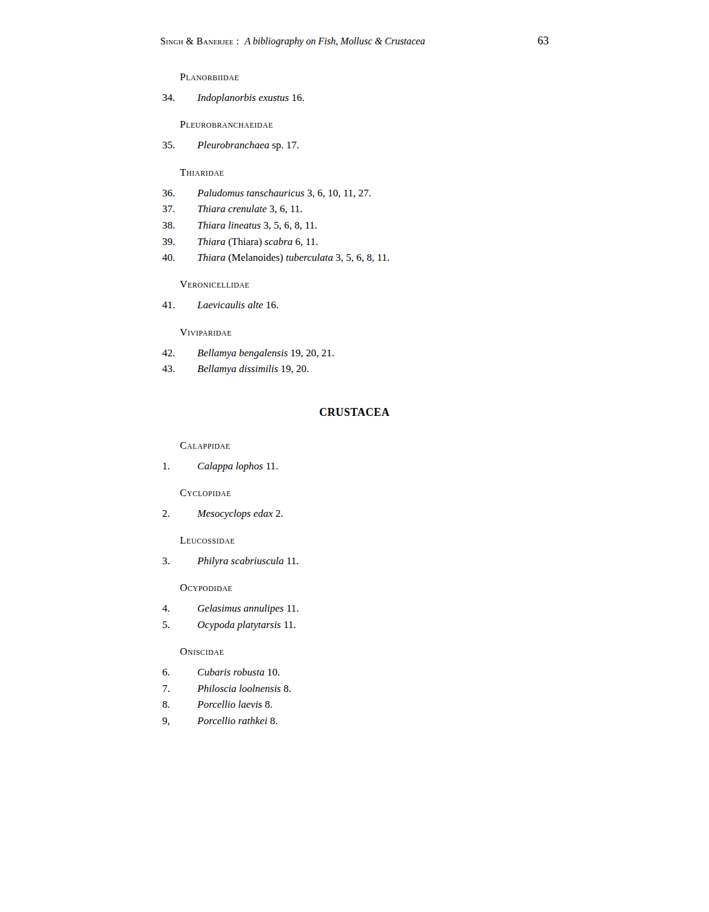Singh & Banerjee : A bibliography on Fish, Mollusc & Crustacea 63
Planorbiidae
34. Indoplanorbis exustus 16.
Pleurobranchaeidae
35. Pleurobranchaea sp. 17.
Thiaridae
36. Paludomus tanschauricus 3, 6, 10, 11, 27.
37. Thiara crenulate 3, 6, 11.
38. Thiara lineatus 3, 5, 6, 8, 11.
39. Thiara (Thiara) scabra 6, 11.
40. Thiara (Melanoides) tuberculata 3, 5, 6, 8, 11.
Veronicellidae
41. Laevicaulis alte 16.
Viviparidae
42. Bellamya bengalensis 19, 20, 21.
43. Bellamya dissimilis 19, 20.
CRUSTACEA
Calappidae
1. Calappa lophos 11.
Cyclopidae
2. Mesocyclops edax 2.
Leucossidae
3. Philyra scabriuscula 11.
Ocypodidae
4. Gelasimus annulipes 11.
5. Ocypoda platytarsis 11.
Oniscidae
6. Cubaris robusta 10.
7. Philoscia loolnensis 8.
8. Porcellio laevis 8.
9, Porcellio rathkei 8.